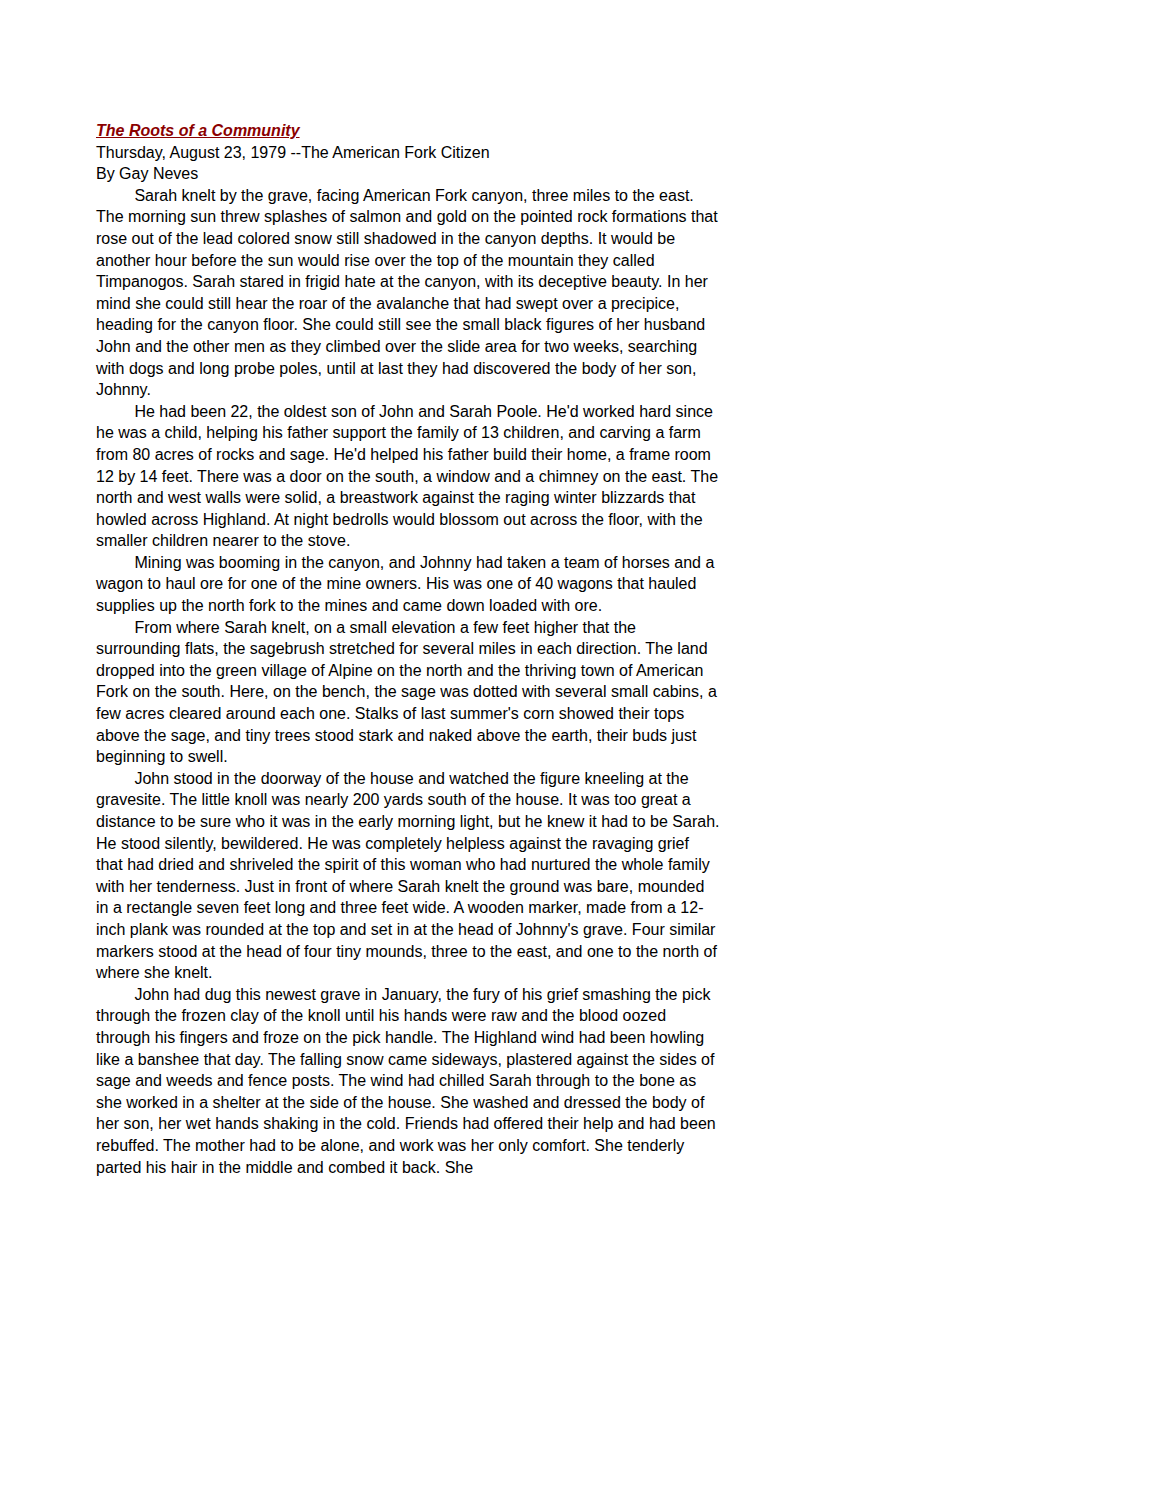The Roots of a Community
Thursday, August 23, 1979 --The American Fork Citizen
By Gay Neves
Sarah knelt by the grave, facing American Fork canyon, three miles to the east. The morning sun threw splashes of salmon and gold on the pointed rock formations that rose out of the lead colored snow still shadowed in the canyon depths. It would be another hour before the sun would rise over the top of the mountain they called Timpanogos. Sarah stared in frigid hate at the canyon, with its deceptive beauty. In her mind she could still hear the roar of the avalanche that had swept over a precipice, heading for the canyon floor. She could still see the small black figures of her husband John and the other men as they climbed over the slide area for two weeks, searching with dogs and long probe poles, until at last they had discovered the body of her son, Johnny.
He had been 22, the oldest son of John and Sarah Poole. He'd worked hard since he was a child, helping his father support the family of 13 children, and carving a farm from 80 acres of rocks and sage. He'd helped his father build their home, a frame room 12 by 14 feet. There was a door on the south, a window and a chimney on the east. The north and west walls were solid, a breastwork against the raging winter blizzards that howled across Highland. At night bedrolls would blossom out across the floor, with the smaller children nearer to the stove.
Mining was booming in the canyon, and Johnny had taken a team of horses and a wagon to haul ore for one of the mine owners. His was one of 40 wagons that hauled supplies up the north fork to the mines and came down loaded with ore.
From where Sarah knelt, on a small elevation a few feet higher that the surrounding flats, the sagebrush stretched for several miles in each direction. The land dropped into the green village of Alpine on the north and the thriving town of American Fork on the south. Here, on the bench, the sage was dotted with several small cabins, a few acres cleared around each one. Stalks of last summer's corn showed their tops above the sage, and tiny trees stood stark and naked above the earth, their buds just beginning to swell.
John stood in the doorway of the house and watched the figure kneeling at the gravesite. The little knoll was nearly 200 yards south of the house. It was too great a distance to be sure who it was in the early morning light, but he knew it had to be Sarah. He stood silently, bewildered. He was completely helpless against the ravaging grief that had dried and shriveled the spirit of this woman who had nurtured the whole family with her tenderness. Just in front of where Sarah knelt the ground was bare, mounded in a rectangle seven feet long and three feet wide. A wooden marker, made from a 12-inch plank was rounded at the top and set in at the head of Johnny's grave. Four similar markers stood at the head of four tiny mounds, three to the east, and one to the north of where she knelt.
John had dug this newest grave in January, the fury of his grief smashing the pick through the frozen clay of the knoll until his hands were raw and the blood oozed through his fingers and froze on the pick handle. The Highland wind had been howling like a banshee that day. The falling snow came sideways, plastered against the sides of sage and weeds and fence posts. The wind had chilled Sarah through to the bone as she worked in a shelter at the side of the house. She washed and dressed the body of her son, her wet hands shaking in the cold. Friends had offered their help and had been rebuffed. The mother had to be alone, and work was her only comfort. She tenderly parted his hair in the middle and combed it back. She